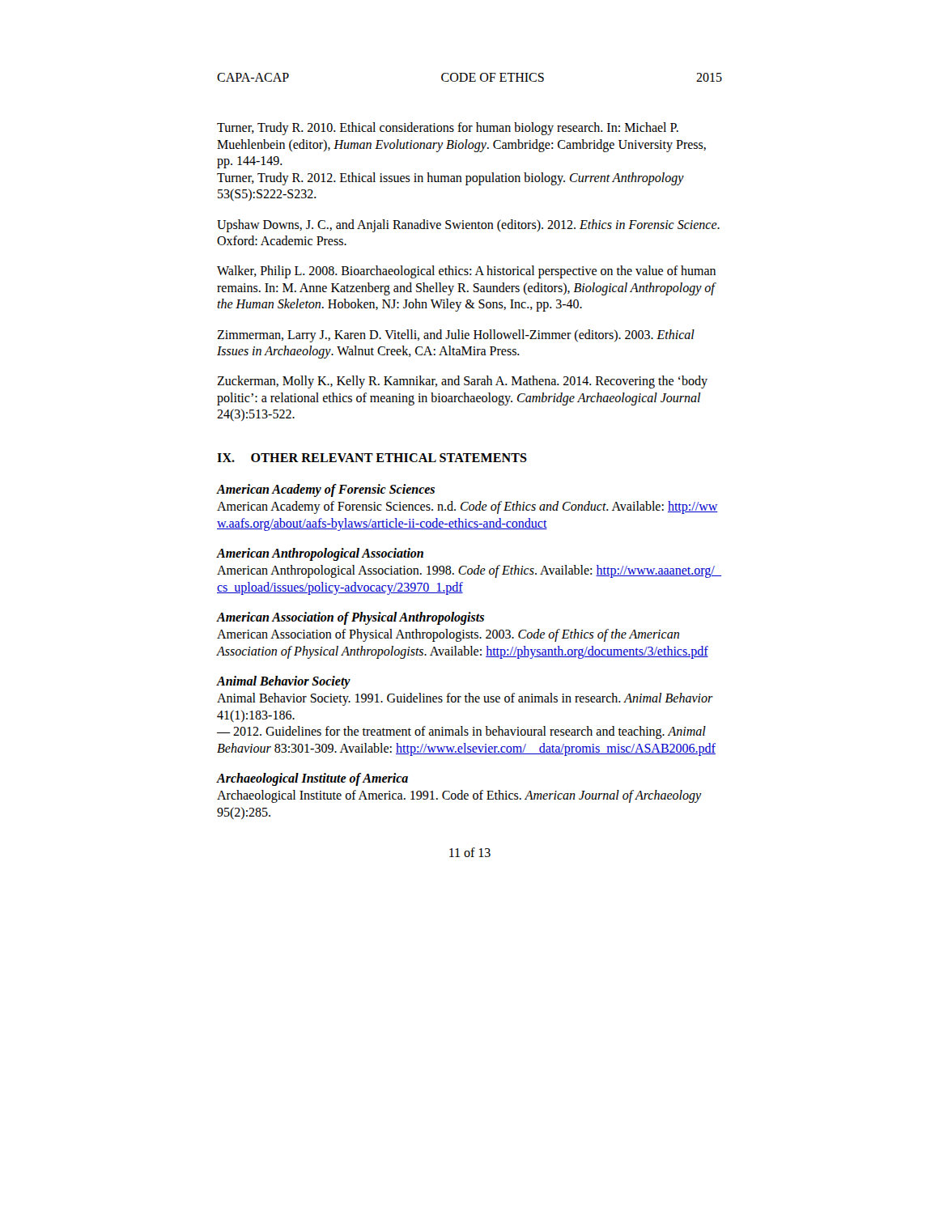CAPA-ACAP
CODE OF ETHICS
2015
Turner, Trudy R. 2010. Ethical considerations for human biology research. In: Michael P. Muehlenbein (editor), Human Evolutionary Biology. Cambridge: Cambridge University Press, pp. 144-149.
Turner, Trudy R. 2012. Ethical issues in human population biology. Current Anthropology 53(S5):S222-S232.
Upshaw Downs, J. C., and Anjali Ranadive Swienton (editors). 2012. Ethics in Forensic Science. Oxford: Academic Press.
Walker, Philip L. 2008. Bioarchaeological ethics: A historical perspective on the value of human remains. In: M. Anne Katzenberg and Shelley R. Saunders (editors), Biological Anthropology of the Human Skeleton. Hoboken, NJ: John Wiley & Sons, Inc., pp. 3-40.
Zimmerman, Larry J., Karen D. Vitelli, and Julie Hollowell-Zimmer (editors). 2003. Ethical Issues in Archaeology. Walnut Creek, CA: AltaMira Press.
Zuckerman, Molly K., Kelly R. Kamnikar, and Sarah A. Mathena. 2014. Recovering the ‘body politic’: a relational ethics of meaning in bioarchaeology. Cambridge Archaeological Journal 24(3):513-522.
IX. OTHER RELEVANT ETHICAL STATEMENTS
American Academy of Forensic Sciences
American Academy of Forensic Sciences. n.d. Code of Ethics and Conduct. Available: http://www.aafs.org/about/aafs-bylaws/article-ii-code-ethics-and-conduct
American Anthropological Association
American Anthropological Association. 1998. Code of Ethics. Available: http://www.aaanet.org/_cs_upload/issues/policy-advocacy/23970_1.pdf
American Association of Physical Anthropologists
American Association of Physical Anthropologists. 2003. Code of Ethics of the American Association of Physical Anthropologists. Available: http://physanth.org/documents/3/ethics.pdf
Animal Behavior Society
Animal Behavior Society. 1991. Guidelines for the use of animals in research. Animal Behavior 41(1):183-186.
— 2012. Guidelines for the treatment of animals in behavioural research and teaching. Animal Behaviour 83:301-309. Available: http://www.elsevier.com/__data/promis_misc/ASAB2006.pdf
Archaeological Institute of America
Archaeological Institute of America. 1991. Code of Ethics. American Journal of Archaeology 95(2):285.
11 of 13